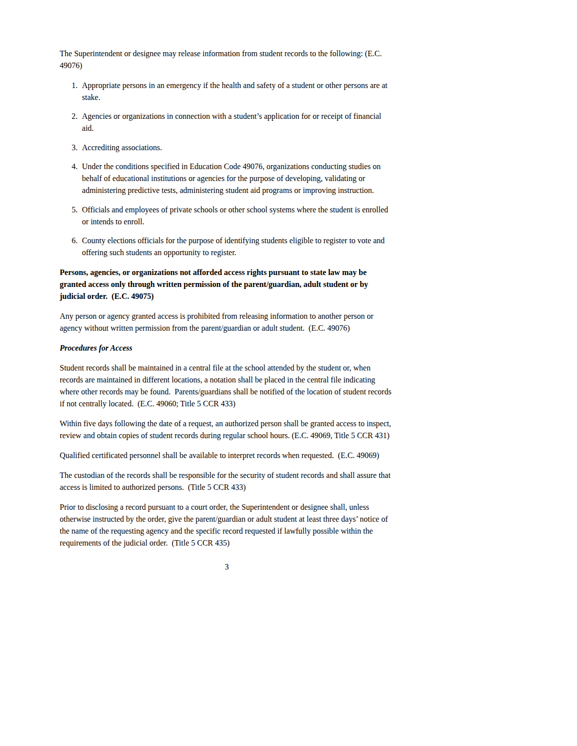The Superintendent or designee may release information from student records to the following: (E.C. 49076)
Appropriate persons in an emergency if the health and safety of a student or other persons are at stake.
Agencies or organizations in connection with a student’s application for or receipt of financial aid.
Accrediting associations.
Under the conditions specified in Education Code 49076, organizations conducting studies on behalf of educational institutions or agencies for the purpose of developing, validating or administering predictive tests, administering student aid programs or improving instruction.
Officials and employees of private schools or other school systems where the student is enrolled or intends to enroll.
County elections officials for the purpose of identifying students eligible to register to vote and offering such students an opportunity to register.
Persons, agencies, or organizations not afforded access rights pursuant to state law may be granted access only through written permission of the parent/guardian, adult student or by judicial order. (E.C. 49075)
Any person or agency granted access is prohibited from releasing information to another person or agency without written permission from the parent/guardian or adult student. (E.C. 49076)
Procedures for Access
Student records shall be maintained in a central file at the school attended by the student or, when records are maintained in different locations, a notation shall be placed in the central file indicating where other records may be found. Parents/guardians shall be notified of the location of student records if not centrally located. (E.C. 49060; Title 5 CCR 433)
Within five days following the date of a request, an authorized person shall be granted access to inspect, review and obtain copies of student records during regular school hours. (E.C. 49069, Title 5 CCR 431)
Qualified certificated personnel shall be available to interpret records when requested. (E.C. 49069)
The custodian of the records shall be responsible for the security of student records and shall assure that access is limited to authorized persons. (Title 5 CCR 433)
Prior to disclosing a record pursuant to a court order, the Superintendent or designee shall, unless otherwise instructed by the order, give the parent/guardian or adult student at least three days’ notice of the name of the requesting agency and the specific record requested if lawfully possible within the requirements of the judicial order. (Title 5 CCR 435)
3